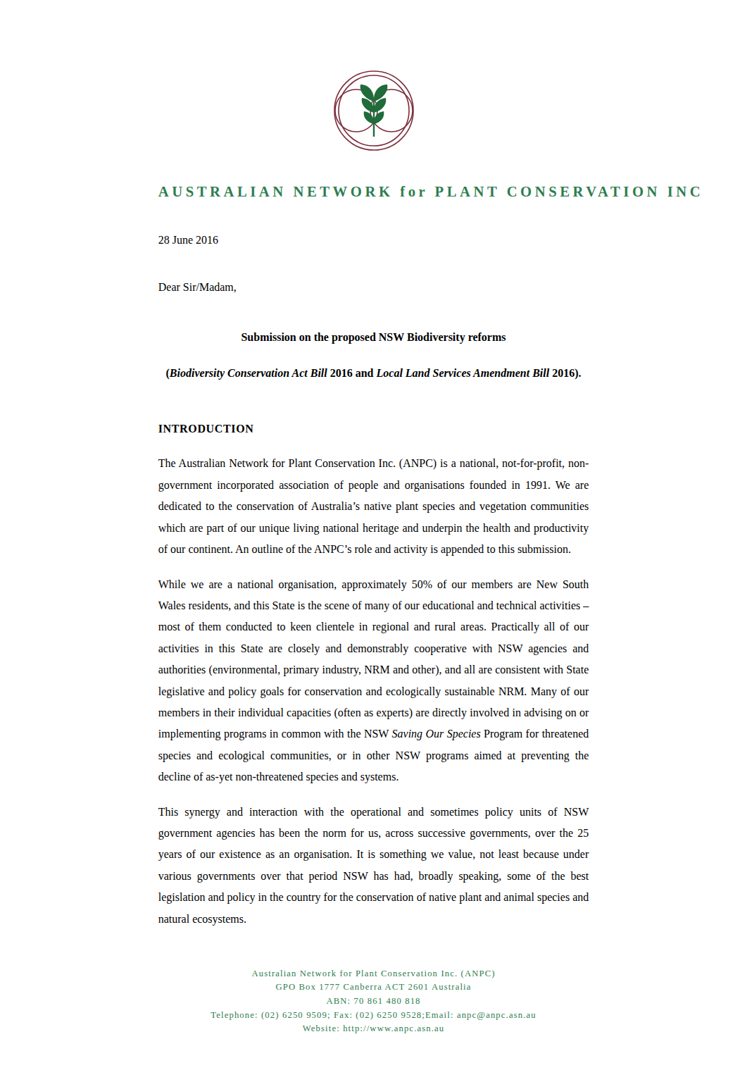AUSTRALIAN NETWORK for PLANT CONSERVATION INC
28 June 2016
Dear Sir/Madam,
Submission on the proposed NSW Biodiversity reforms
(Biodiversity Conservation Act Bill 2016 and Local Land Services Amendment Bill 2016).
INTRODUCTION
The Australian Network for Plant Conservation Inc. (ANPC) is a national, not-for-profit, non-government incorporated association of people and organisations founded in 1991. We are dedicated to the conservation of Australia’s native plant species and vegetation communities which are part of our unique living national heritage and underpin the health and productivity of our continent. An outline of the ANPC’s role and activity is appended to this submission.
While we are a national organisation, approximately 50% of our members are New South Wales residents, and this State is the scene of many of our educational and technical activities – most of them conducted to keen clientele in regional and rural areas. Practically all of our activities in this State are closely and demonstrably cooperative with NSW agencies and authorities (environmental, primary industry, NRM and other), and all are consistent with State legislative and policy goals for conservation and ecologically sustainable NRM. Many of our members in their individual capacities (often as experts) are directly involved in advising on or implementing programs in common with the NSW Saving Our Species Program for threatened species and ecological communities, or in other NSW programs aimed at preventing the decline of as-yet non-threatened species and systems.
This synergy and interaction with the operational and sometimes policy units of NSW government agencies has been the norm for us, across successive governments, over the 25 years of our existence as an organisation. It is something we value, not least because under various governments over that period NSW has had, broadly speaking, some of the best legislation and policy in the country for the conservation of native plant and animal species and natural ecosystems.
Australian Network for Plant Conservation Inc. (ANPC)
GPO Box 1777 Canberra ACT 2601 Australia
ABN: 70 861 480 818
Telephone: (02) 6250 9509; Fax: (02) 6250 9528;Email: anpc@anpc.asn.au
Website: http://www.anpc.asn.au